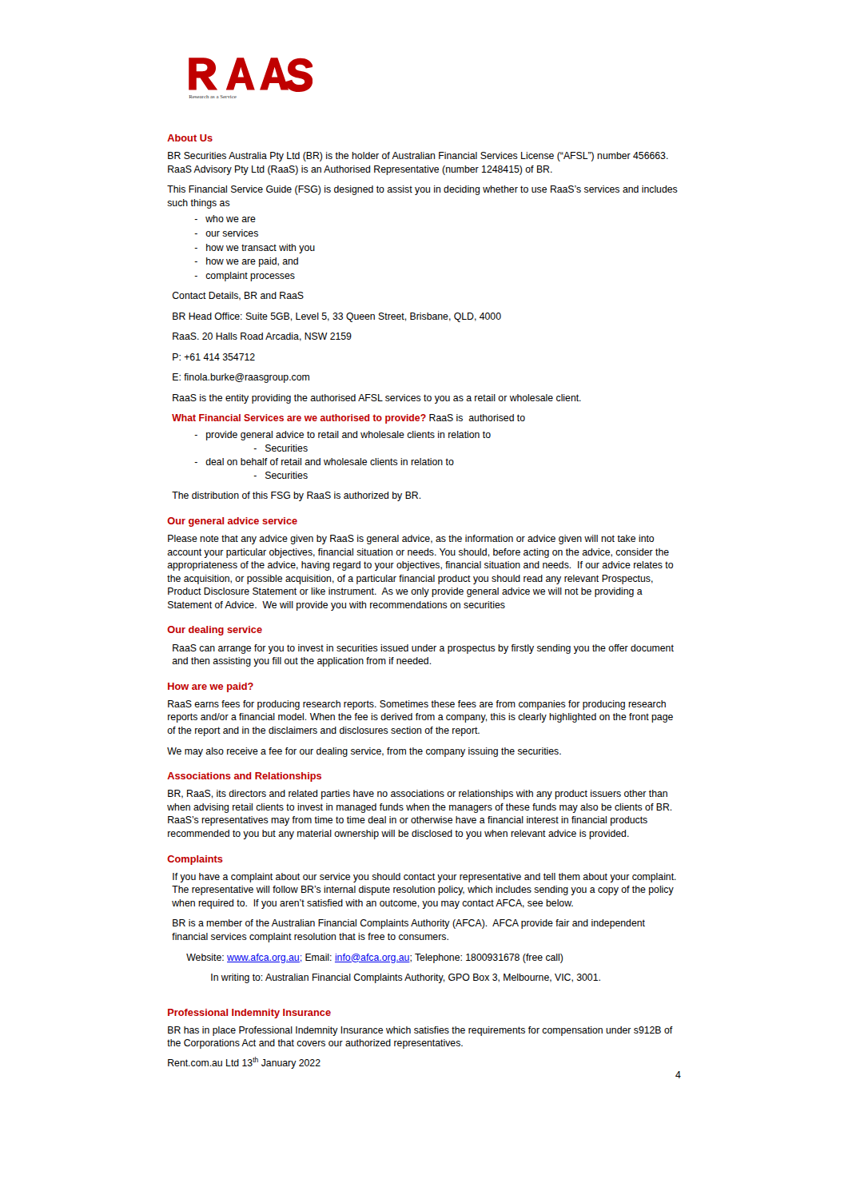Research as a Service
About Us
BR Securities Australia Pty Ltd (BR) is the holder of Australian Financial Services License (“AFSL”) number 456663. RaaS Advisory Pty Ltd (RaaS) is an Authorised Representative (number 1248415) of BR.
This Financial Service Guide (FSG) is designed to assist you in deciding whether to use RaaS’s services and includes such things as
who we are
our services
how we transact with you
how we are paid, and
complaint processes
Contact Details, BR and RaaS
BR Head Office: Suite 5GB, Level 5, 33 Queen Street, Brisbane, QLD, 4000
RaaS. 20 Halls Road Arcadia, NSW 2159
P: +61 414 354712
E: finola.burke@raasgroup.com
RaaS is the entity providing the authorised AFSL services to you as a retail or wholesale client.
What Financial Services are we authorised to provide? RaaS is authorised to
provide general advice to retail and wholesale clients in relation to
Securities
deal on behalf of retail and wholesale clients in relation to
Securities
The distribution of this FSG by RaaS is authorized by BR.
Our general advice service
Please note that any advice given by RaaS is general advice, as the information or advice given will not take into account your particular objectives, financial situation or needs. You should, before acting on the advice, consider the appropriateness of the advice, having regard to your objectives, financial situation and needs. If our advice relates to the acquisition, or possible acquisition, of a particular financial product you should read any relevant Prospectus, Product Disclosure Statement or like instrument. As we only provide general advice we will not be providing a Statement of Advice. We will provide you with recommendations on securities
Our dealing service
RaaS can arrange for you to invest in securities issued under a prospectus by firstly sending you the offer document and then assisting you fill out the application from if needed.
How are we paid?
RaaS earns fees for producing research reports. Sometimes these fees are from companies for producing research reports and/or a financial model. When the fee is derived from a company, this is clearly highlighted on the front page of the report and in the disclaimers and disclosures section of the report.
We may also receive a fee for our dealing service, from the company issuing the securities.
Associations and Relationships
BR, RaaS, its directors and related parties have no associations or relationships with any product issuers other than when advising retail clients to invest in managed funds when the managers of these funds may also be clients of BR. RaaS’s representatives may from time to time deal in or otherwise have a financial interest in financial products recommended to you but any material ownership will be disclosed to you when relevant advice is provided.
Complaints
If you have a complaint about our service you should contact your representative and tell them about your complaint. The representative will follow BR’s internal dispute resolution policy, which includes sending you a copy of the policy when required to. If you aren’t satisfied with an outcome, you may contact AFCA, see below.
BR is a member of the Australian Financial Complaints Authority (AFCA). AFCA provide fair and independent financial services complaint resolution that is free to consumers.
Website: www.afca.org.au; Email: info@afca.org.au; Telephone: 1800931678 (free call)
In writing to: Australian Financial Complaints Authority, GPO Box 3, Melbourne, VIC, 3001.
Professional Indemnity Insurance
BR has in place Professional Indemnity Insurance which satisfies the requirements for compensation under s912B of the Corporations Act and that covers our authorized representatives.
Rent.com.au Ltd 13th January 2022
4